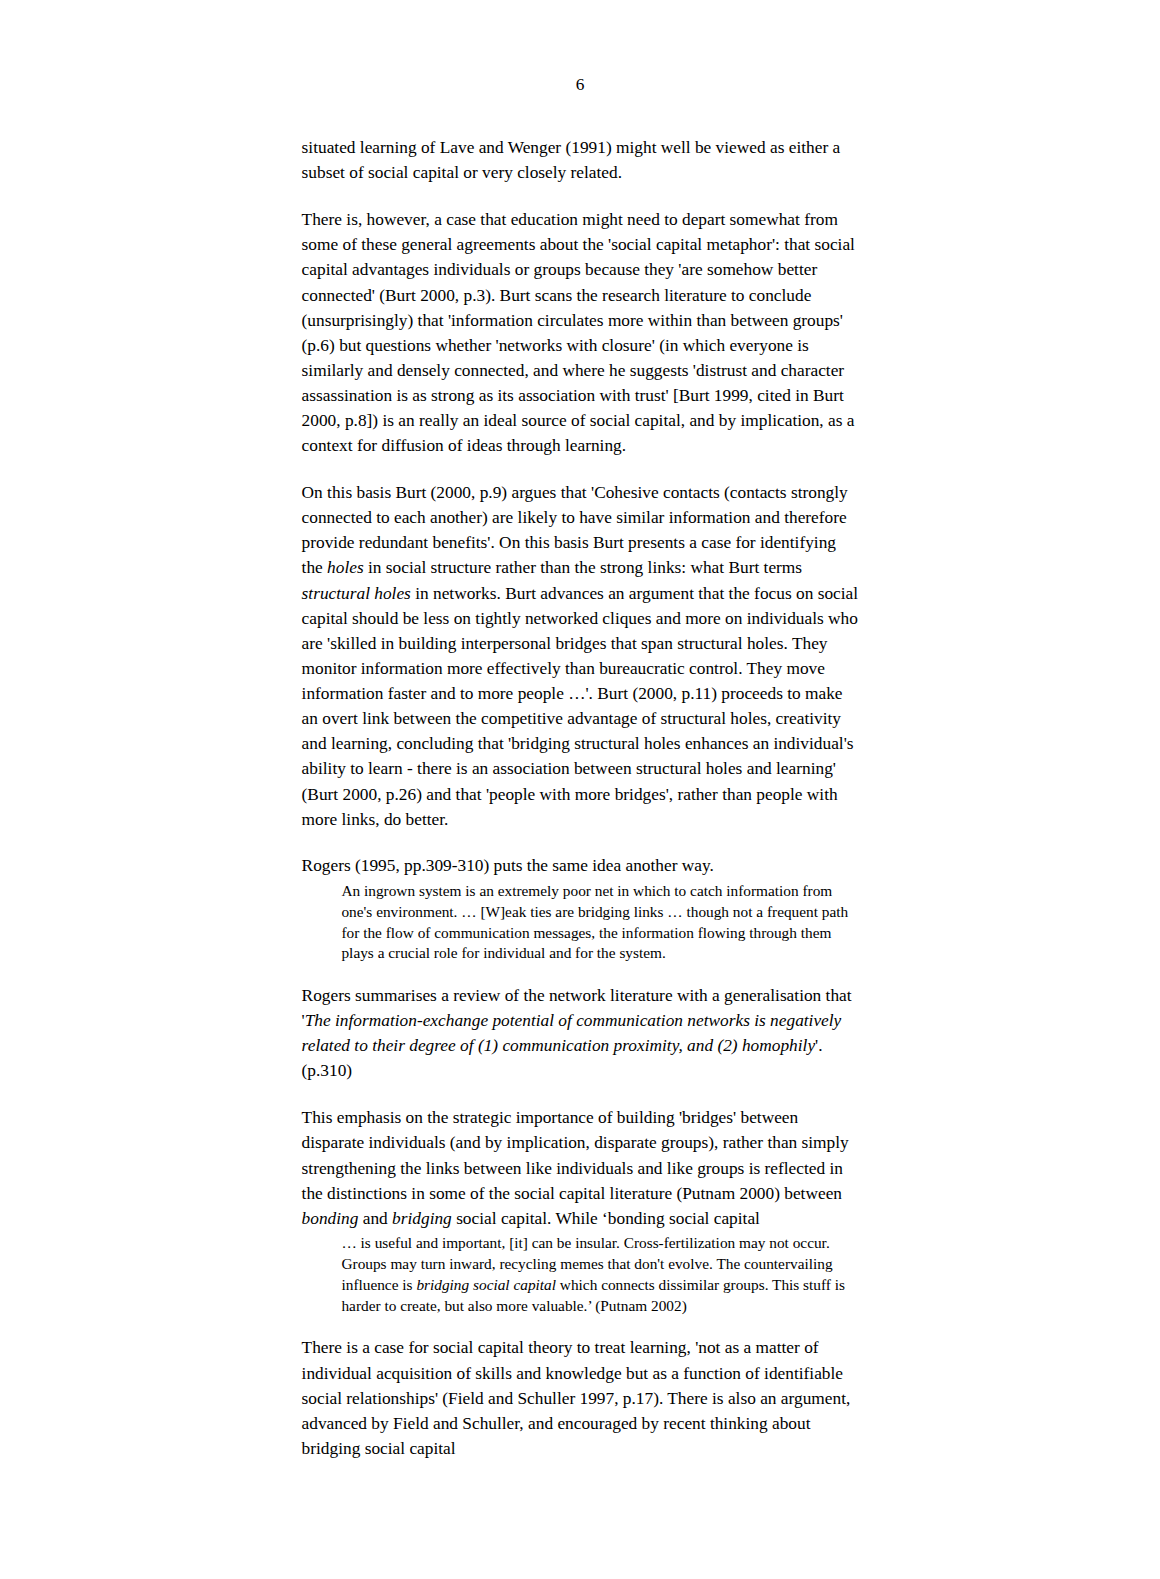6
situated learning of Lave and Wenger (1991) might well be viewed as either a subset of social capital or very closely related.
There is, however, a case that education might need to depart somewhat from some of these general agreements about the 'social capital metaphor': that social capital advantages individuals or groups because they 'are somehow better connected' (Burt 2000, p.3). Burt scans the research literature to conclude (unsurprisingly) that 'information circulates more within than between groups' (p.6) but questions whether 'networks with closure' (in which everyone is similarly and densely connected, and where he suggests 'distrust and character assassination is as strong as its association with trust' [Burt 1999, cited in Burt 2000, p.8]) is an really an ideal source of social capital, and by implication, as a context for diffusion of ideas through learning.
On this basis Burt (2000, p.9) argues that 'Cohesive contacts (contacts strongly connected to each another) are likely to have similar information and therefore provide redundant benefits'. On this basis Burt presents a case for identifying the holes in social structure rather than the strong links: what Burt terms structural holes in networks. Burt advances an argument that the focus on social capital should be less on tightly networked cliques and more on individuals who are 'skilled in building interpersonal bridges that span structural holes. They monitor information more effectively than bureaucratic control. They move information faster and to more people …'. Burt (2000, p.11) proceeds to make an overt link between the competitive advantage of structural holes, creativity and learning, concluding that 'bridging structural holes enhances an individual's ability to learn - there is an association between structural holes and learning' (Burt 2000, p.26) and that 'people with more bridges', rather than people with more links, do better.
Rogers (1995, pp.309-310) puts the same idea another way.
An ingrown system is an extremely poor net in which to catch information from one's environment. … [W]eak ties are bridging links … though not a frequent path for the flow of communication messages, the information flowing through them plays a crucial role for individual and for the system.
Rogers summarises a review of the network literature with a generalisation that 'The information-exchange potential of communication networks is negatively related to their degree of (1) communication proximity, and (2) homophily'. (p.310)
This emphasis on the strategic importance of building 'bridges' between disparate individuals (and by implication, disparate groups), rather than simply strengthening the links between like individuals and like groups is reflected in the distinctions in some of the social capital literature (Putnam 2000) between bonding and bridging social capital. While ‘bonding social capital
… is useful and important, [it] can be insular. Cross-fertilization may not occur. Groups may turn inward, recycling memes that don't evolve. The countervailing influence is bridging social capital which connects dissimilar groups. This stuff is harder to create, but also more valuable.’ (Putnam 2002)
There is a case for social capital theory to treat learning, 'not as a matter of individual acquisition of skills and knowledge but as a function of identifiable social relationships' (Field and Schuller 1997, p.17). There is also an argument, advanced by Field and Schuller, and encouraged by recent thinking about bridging social capital